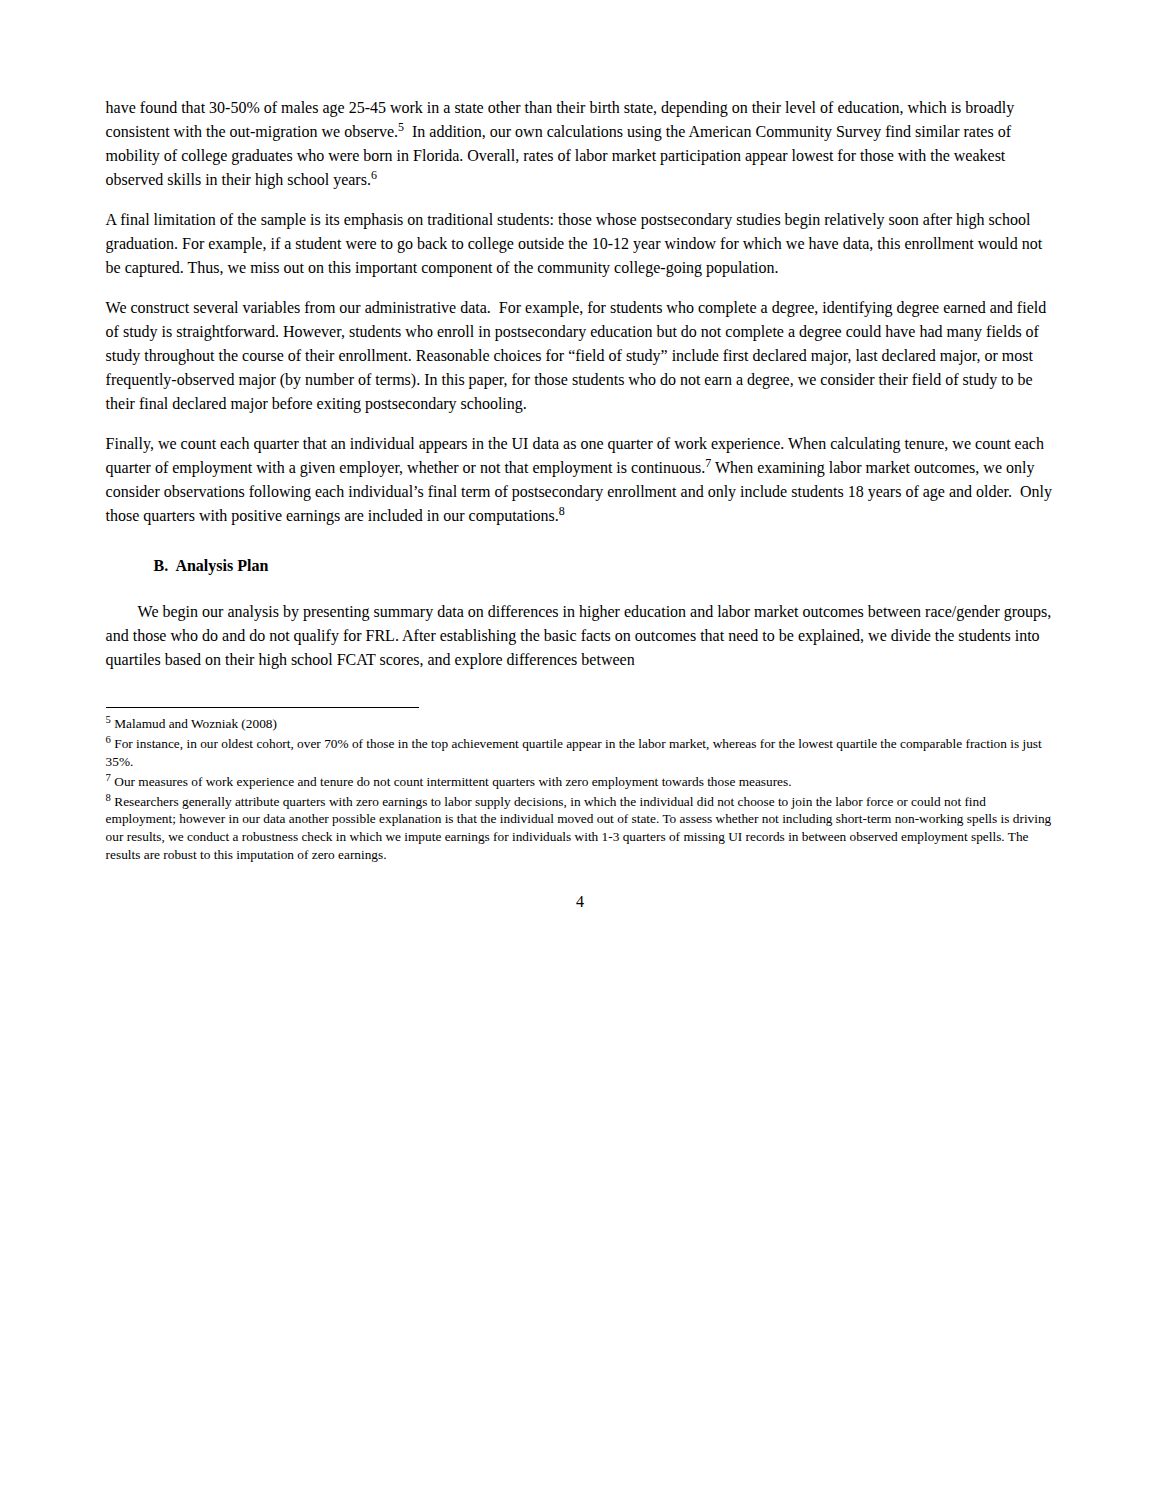have found that 30-50% of males age 25-45 work in a state other than their birth state, depending on their level of education, which is broadly consistent with the out-migration we observe.5 In addition, our own calculations using the American Community Survey find similar rates of mobility of college graduates who were born in Florida. Overall, rates of labor market participation appear lowest for those with the weakest observed skills in their high school years.6
A final limitation of the sample is its emphasis on traditional students: those whose postsecondary studies begin relatively soon after high school graduation. For example, if a student were to go back to college outside the 10-12 year window for which we have data, this enrollment would not be captured. Thus, we miss out on this important component of the community college-going population.
We construct several variables from our administrative data. For example, for students who complete a degree, identifying degree earned and field of study is straightforward. However, students who enroll in postsecondary education but do not complete a degree could have had many fields of study throughout the course of their enrollment. Reasonable choices for “field of study” include first declared major, last declared major, or most frequently-observed major (by number of terms). In this paper, for those students who do not earn a degree, we consider their field of study to be their final declared major before exiting postsecondary schooling.
Finally, we count each quarter that an individual appears in the UI data as one quarter of work experience. When calculating tenure, we count each quarter of employment with a given employer, whether or not that employment is continuous.7 When examining labor market outcomes, we only consider observations following each individual’s final term of postsecondary enrollment and only include students 18 years of age and older. Only those quarters with positive earnings are included in our computations.8
B. Analysis Plan
We begin our analysis by presenting summary data on differences in higher education and labor market outcomes between race/gender groups, and those who do and do not qualify for FRL. After establishing the basic facts on outcomes that need to be explained, we divide the students into quartiles based on their high school FCAT scores, and explore differences between
5 Malamud and Wozniak (2008)
6 For instance, in our oldest cohort, over 70% of those in the top achievement quartile appear in the labor market, whereas for the lowest quartile the comparable fraction is just 35%.
7 Our measures of work experience and tenure do not count intermittent quarters with zero employment towards those measures.
8 Researchers generally attribute quarters with zero earnings to labor supply decisions, in which the individual did not choose to join the labor force or could not find employment; however in our data another possible explanation is that the individual moved out of state. To assess whether not including short-term non-working spells is driving our results, we conduct a robustness check in which we impute earnings for individuals with 1-3 quarters of missing UI records in between observed employment spells. The results are robust to this imputation of zero earnings.
4